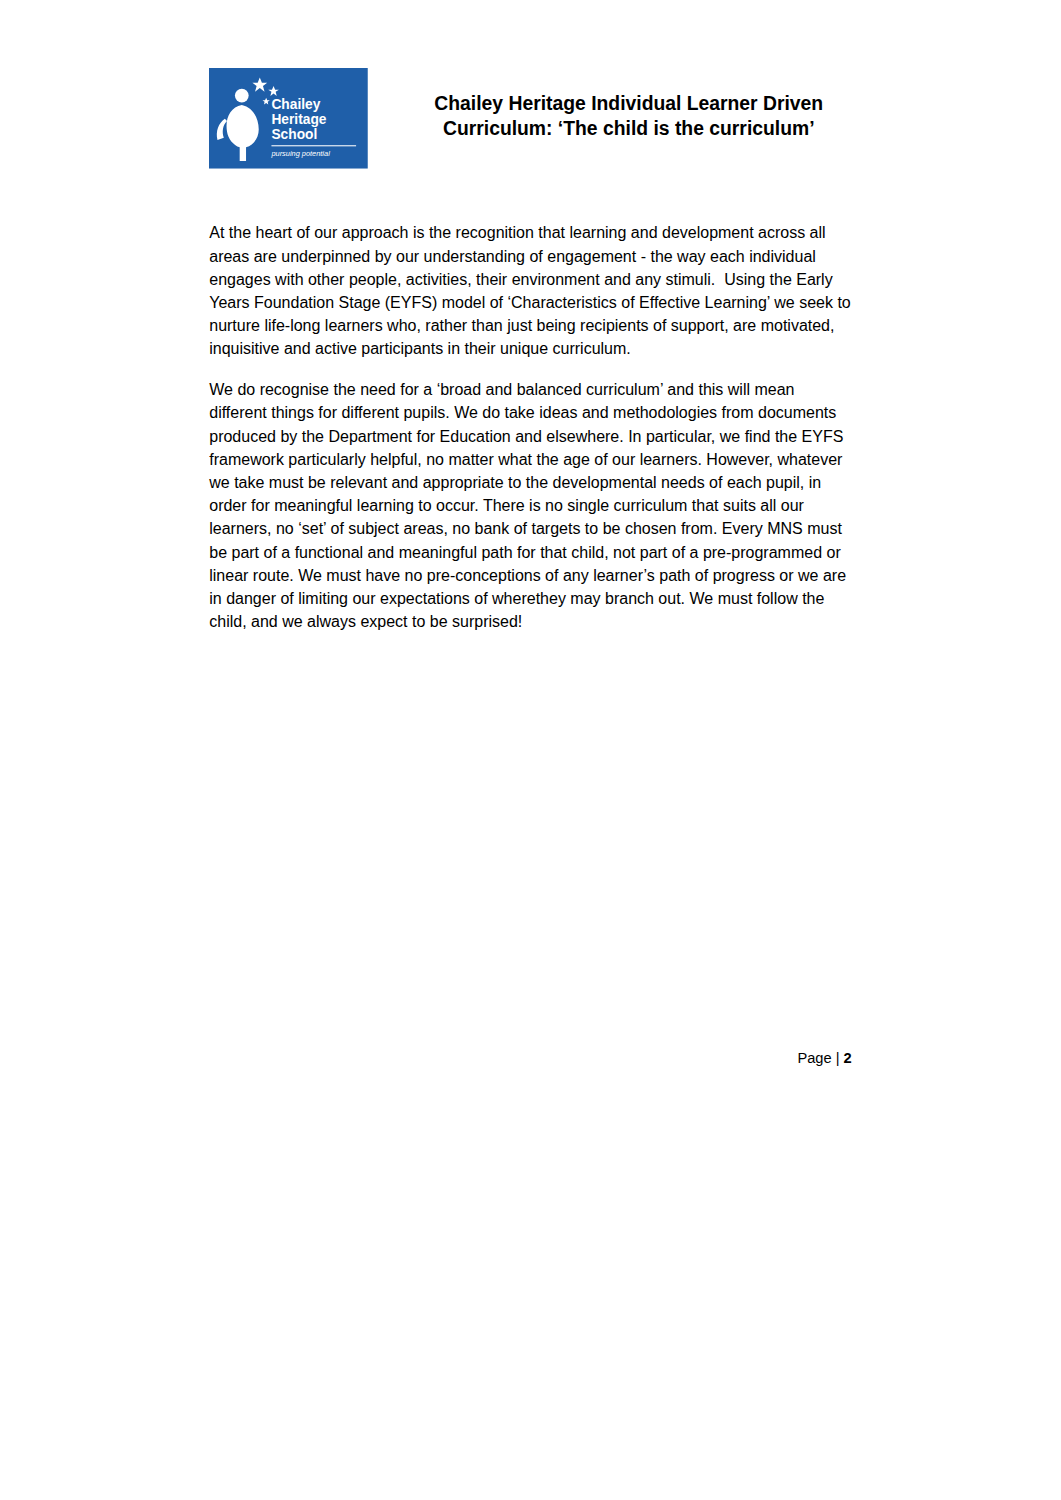Chailey Heritage School Chailey Heritage School pursuing potential
Chailey Heritage Individual Learner Driven
Curriculum: ‘The child is the curriculum’
At the heart of our approach is the recognition that learning and development across all areas are underpinned by our understanding of engagement - the way each individual engages with other people, activities, their environment and any stimuli. Using the Early Years Foundation Stage (EYFS) model of ‘Characteristics of Effective Learning’ we seek to nurture life-long learners who, rather than just being recipients of support, are motivated, inquisitive and active participants in their unique curriculum.
We do recognise the need for a ‘broad and balanced curriculum’ and this will mean different things for different pupils. We do take ideas and methodologies from documents produced by the Department for Education and elsewhere. In particular, we find the EYFS framework particularly helpful, no matter what the age of our learners. However, whatever we take must be relevant and appropriate to the developmental needs of each pupil, in order for meaningful learning to occur. There is no single curriculum that suits all our learners, no ‘set’ of subject areas, no bank of targets to be chosen from. Every MNS must be part of a functional and meaningful path for that child, not part of a pre-programmed or linear route. We must have no pre-conceptions of any learner’s path of progress or we are in danger of limiting our expectations of wherethey may branch out. We must follow the child, and we always expect to be surprised!
Page | 2